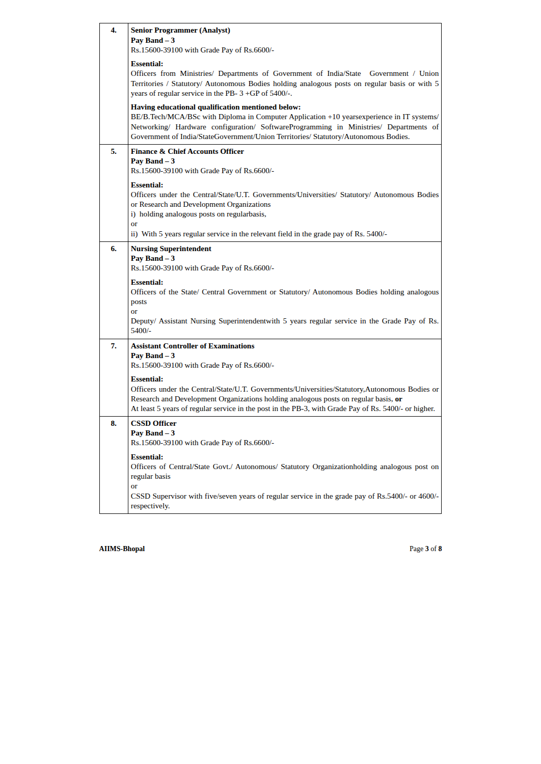| 4. | Senior Programmer (Analyst) Pay Band – 3 Rs.15600-39100 with Grade Pay of Rs.6600/- Essential: Officers from Ministries/ Departments of Government of India/State Government / Union Territories / Statutory/ Autonomous Bodies holding analogous posts on regular basis or with 5 years of regular service in the PB- 3 +GP of 5400/-. Having educational qualification mentioned below: BE/B.Tech/MCA/BSc with Diploma in Computer Application +10 yearsexperience in IT systems/ Networking/ Hardware configuration/ SoftwareProgramming in Ministries/ Departments of Government of India/StateGovernment/Union Territories/ Statutory/Autonomous Bodies. |
| 5. | Finance & Chief Accounts Officer Pay Band – 3 Rs.15600-39100 with Grade Pay of Rs.6600/- Essential: Officers under the Central/State/U.T. Governments/Universities/ Statutory/ Autonomous Bodies or Research and Development Organizations i) holding analogous posts on regularbasis, or ii) With 5 years regular service in the relevant field in the grade pay of Rs. 5400/- |
| 6. | Nursing Superintendent Pay Band – 3 Rs.15600-39100 with Grade Pay of Rs.6600/- Essential: Officers of the State/ Central Government or Statutory/ Autonomous Bodies holding analogous posts or Deputy/ Assistant Nursing Superintendentwith 5 years regular service in the Grade Pay of Rs. 5400/- |
| 7. | Assistant Controller of Examinations Pay Band – 3 Rs.15600-39100 with Grade Pay of Rs.6600/- Essential: Officers under the Central/State/U.T. Governments/Universities/Statutory,Autonomous Bodies or Research and Development Organizations holding analogous posts on regular basis, or At least 5 years of regular service in the post in the PB-3, with Grade Pay of Rs. 5400/- or higher. |
| 8. | CSSD Officer Pay Band – 3 Rs.15600-39100 with Grade Pay of Rs.6600/- Essential: Officers of Central/State Govt./ Autonomous/ Statutory Organizationholding analogous post on regular basis or CSSD Supervisor with five/seven years of regular service in the grade pay of Rs.5400/- or 4600/- respectively. |
AIIMS-Bhopal
Page 3 of 8